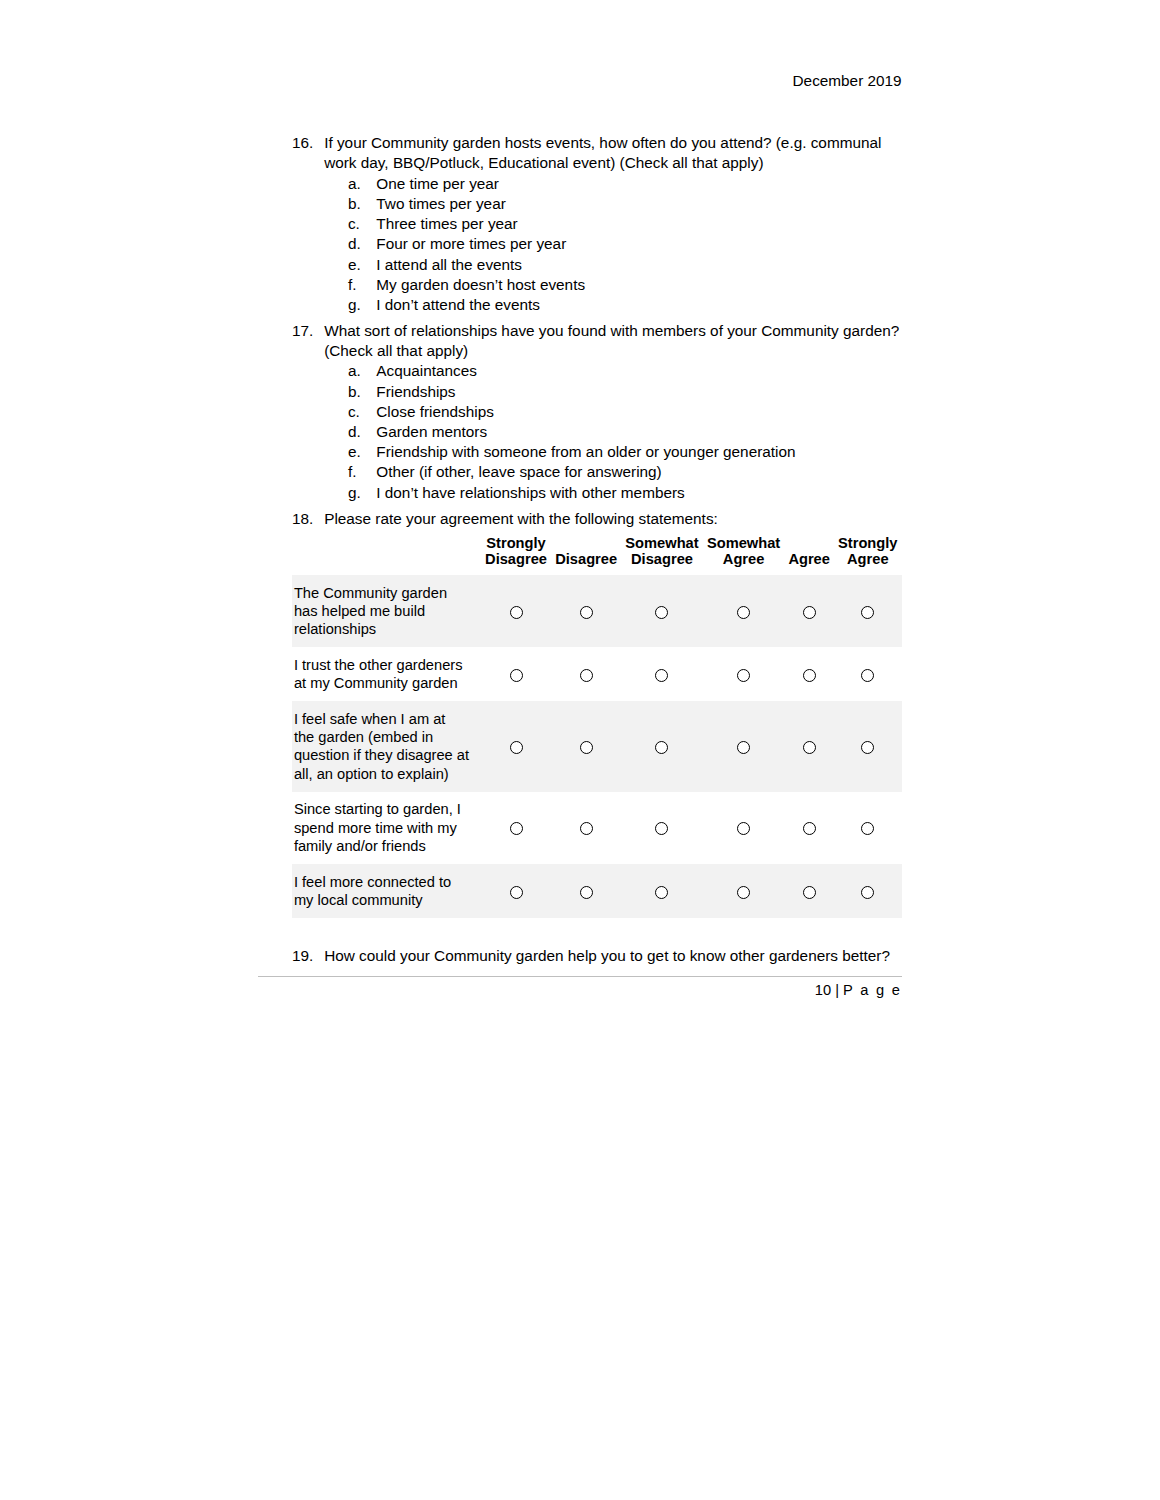December 2019
16. If your Community garden hosts events, how often do you attend? (e.g. communal work day, BBQ/Potluck, Educational event) (Check all that apply)
a. One time per year
b. Two times per year
c. Three times per year
d. Four or more times per year
e. I attend all the events
f. My garden doesn’t host events
g. I don’t attend the events
17. What sort of relationships have you found with members of your Community garden? (Check all that apply)
a. Acquaintances
b. Friendships
c. Close friendships
d. Garden mentors
e. Friendship with someone from an older or younger generation
f. Other (if other, leave space for answering)
g. I don’t have relationships with other members
18. Please rate your agreement with the following statements:
| | Strongly Disagree | Disagree | Somewhat Disagree | Somewhat Agree | Agree | Strongly Agree |
| --- | --- | --- | --- | --- | --- | --- |
| The Community garden has helped me build relationships | | | | | | |
| I trust the other gardeners at my Community garden | | | | | | |
| I feel safe when I am at the garden (embed in question if they disagree at all, an option to explain) | | | | | | |
| Since starting to garden, I spend more time with my family and/or friends | | | | | | |
| I feel more connected to my local community | | | | | | |
19. How could your Community garden help you to get to know other gardeners better?
10 | P a g e